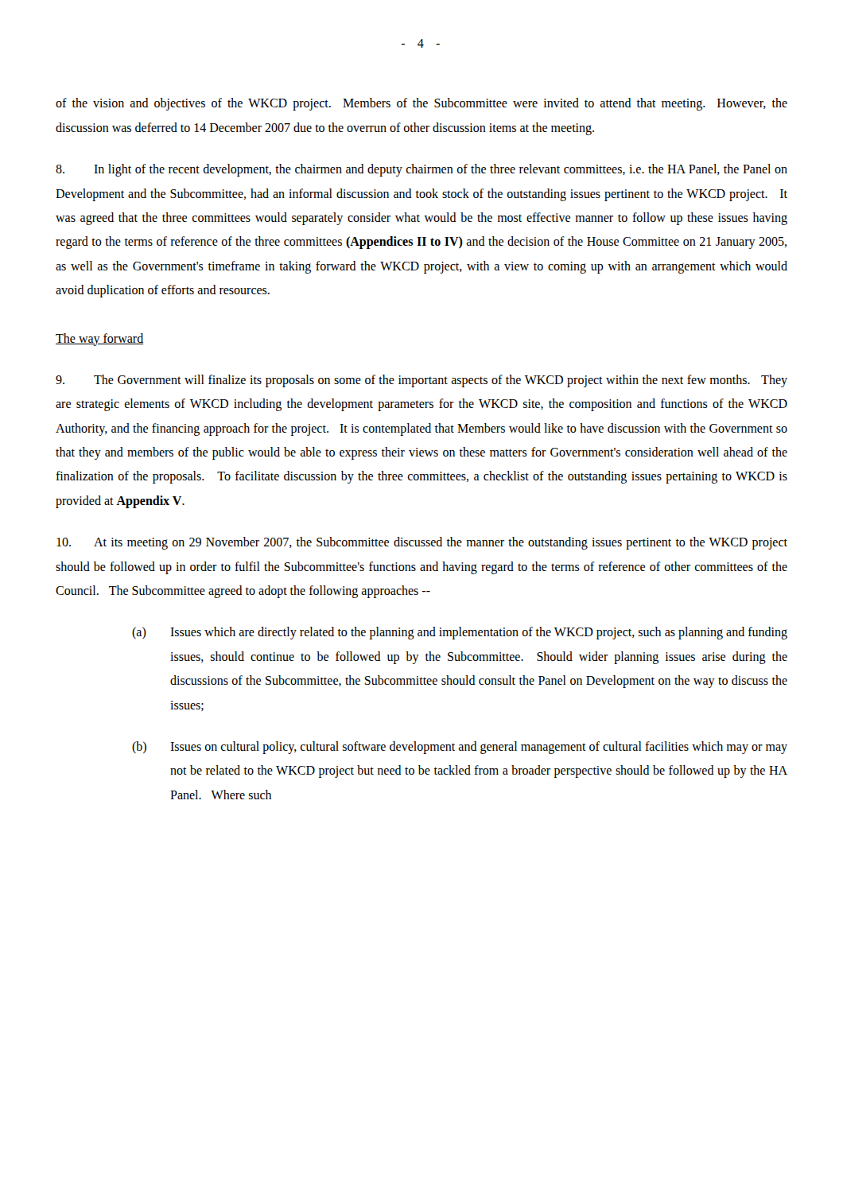- 4 -
of the vision and objectives of the WKCD project. Members of the Subcommittee were invited to attend that meeting. However, the discussion was deferred to 14 December 2007 due to the overrun of other discussion items at the meeting.
8. In light of the recent development, the chairmen and deputy chairmen of the three relevant committees, i.e. the HA Panel, the Panel on Development and the Subcommittee, had an informal discussion and took stock of the outstanding issues pertinent to the WKCD project. It was agreed that the three committees would separately consider what would be the most effective manner to follow up these issues having regard to the terms of reference of the three committees (Appendices II to IV) and the decision of the House Committee on 21 January 2005, as well as the Government's timeframe in taking forward the WKCD project, with a view to coming up with an arrangement which would avoid duplication of efforts and resources.
The way forward
9. The Government will finalize its proposals on some of the important aspects of the WKCD project within the next few months. They are strategic elements of WKCD including the development parameters for the WKCD site, the composition and functions of the WKCD Authority, and the financing approach for the project. It is contemplated that Members would like to have discussion with the Government so that they and members of the public would be able to express their views on these matters for Government's consideration well ahead of the finalization of the proposals. To facilitate discussion by the three committees, a checklist of the outstanding issues pertaining to WKCD is provided at Appendix V.
10. At its meeting on 29 November 2007, the Subcommittee discussed the manner the outstanding issues pertinent to the WKCD project should be followed up in order to fulfil the Subcommittee's functions and having regard to the terms of reference of other committees of the Council. The Subcommittee agreed to adopt the following approaches --
(a)
Issues which are directly related to the planning and implementation of the WKCD project, such as planning and funding issues, should continue to be followed up by the Subcommittee. Should wider planning issues arise during the discussions of the Subcommittee, the Subcommittee should consult the Panel on Development on the way to discuss the issues;
(b)
Issues on cultural policy, cultural software development and general management of cultural facilities which may or may not be related to the WKCD project but need to be tackled from a broader perspective should be followed up by the HA Panel. Where such